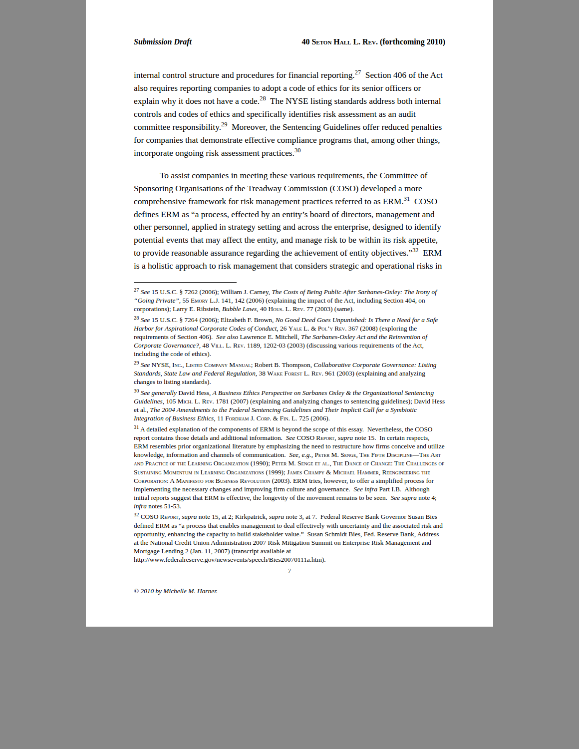Submission Draft 40 Seton Hall L. Rev. (forthcoming 2010)
internal control structure and procedures for financial reporting.27 Section 406 of the Act also requires reporting companies to adopt a code of ethics for its senior officers or explain why it does not have a code.28 The NYSE listing standards address both internal controls and codes of ethics and specifically identifies risk assessment as an audit committee responsibility.29 Moreover, the Sentencing Guidelines offer reduced penalties for companies that demonstrate effective compliance programs that, among other things, incorporate ongoing risk assessment practices.30
To assist companies in meeting these various requirements, the Committee of Sponsoring Organisations of the Treadway Commission (COSO) developed a more comprehensive framework for risk management practices referred to as ERM.31 COSO defines ERM as “a process, effected by an entity’s board of directors, management and other personnel, applied in strategy setting and across the enterprise, designed to identify potential events that may affect the entity, and manage risk to be within its risk appetite, to provide reasonable assurance regarding the achievement of entity objectives.”32 ERM is a holistic approach to risk management that considers strategic and operational risks in
27 See 15 U.S.C. § 7262 (2006); William J. Carney, The Costs of Being Public After Sarbanes-Oxley: The Irony of “Going Private”, 55 Emory L.J. 141, 142 (2006) (explaining the impact of the Act, including Section 404, on corporations); Larry E. Ribstein, Bubble Laws, 40 Hous. L. Rev. 77 (2003) (same).
28 See 15 U.S.C. § 7264 (2006); Elizabeth F. Brown, No Good Deed Goes Unpunished: Is There a Need for a Safe Harbor for Aspirational Corporate Codes of Conduct, 26 Yale L. & Pol’y Rev. 367 (2008) (exploring the requirements of Section 406). See also Lawrence E. Mitchell, The Sarbanes-Oxley Act and the Reinvention of Corporate Governance?, 48 Vill. L. Rev. 1189, 1202-03 (2003) (discussing various requirements of the Act, including the code of ethics).
29 See NYSE, Inc., Listed Company Manual; Robert B. Thompson, Collaborative Corporate Governance: Listing Standards, State Law and Federal Regulation, 38 Wake Forest L. Rev. 961 (2003) (explaining and analyzing changes to listing standards).
30 See generally David Hess, A Business Ethics Perspective on Sarbanes Oxley & the Organizational Sentencing Guidelines, 105 Mich. L. Rev. 1781 (2007) (explaining and analyzing changes to sentencing guidelines); David Hess et al., The 2004 Amendments to the Federal Sentencing Guidelines and Their Implicit Call for a Symbiotic Integration of Business Ethics, 11 Fordham J. Corp. & Fin. L. 725 (2006).
31 A detailed explanation of the components of ERM is beyond the scope of this essay. Nevertheless, the COSO report contains those details and additional information. See COSO Report, supra note 15. In certain respects, ERM resembles prior organizational literature by emphasizing the need to restructure how firms conceive and utilize knowledge, information and channels of communication. See, e.g., Peter M. Senge, The Fifth Discipline—The Art and Practice of the Learning Organization (1990); Peter M. Senge et al., The Dance of Change: The Challenges of Sustaining Momentum in Learning Organizations (1999); James Champy & Michael Hammer, Reengineering the Corporation: A Manifesto for Business Revolution (2003). ERM tries, however, to offer a simplified process for implementing the necessary changes and improving firm culture and governance. See infra Part I.B. Although initial reports suggest that ERM is effective, the longevity of the movement remains to be seen. See supra note 4; infra notes 51-53.
32 COSO Report, supra note 15, at 2; Kirkpatrick, supra note 3, at 7. Federal Reserve Bank Governor Susan Bies defined ERM as “a process that enables management to deal effectively with uncertainty and the associated risk and opportunity, enhancing the capacity to build stakeholder value.” Susan Schmidt Bies, Fed. Reserve Bank, Address at the National Credit Union Administration 2007 Risk Mitigation Summit on Enterprise Risk Management and Mortgage Lending 2 (Jan. 11, 2007) (transcript available at http://www.federalreserve.gov/newsevents/speech/Bies20070111a.htm).
7
© 2010 by Michelle M. Harner.